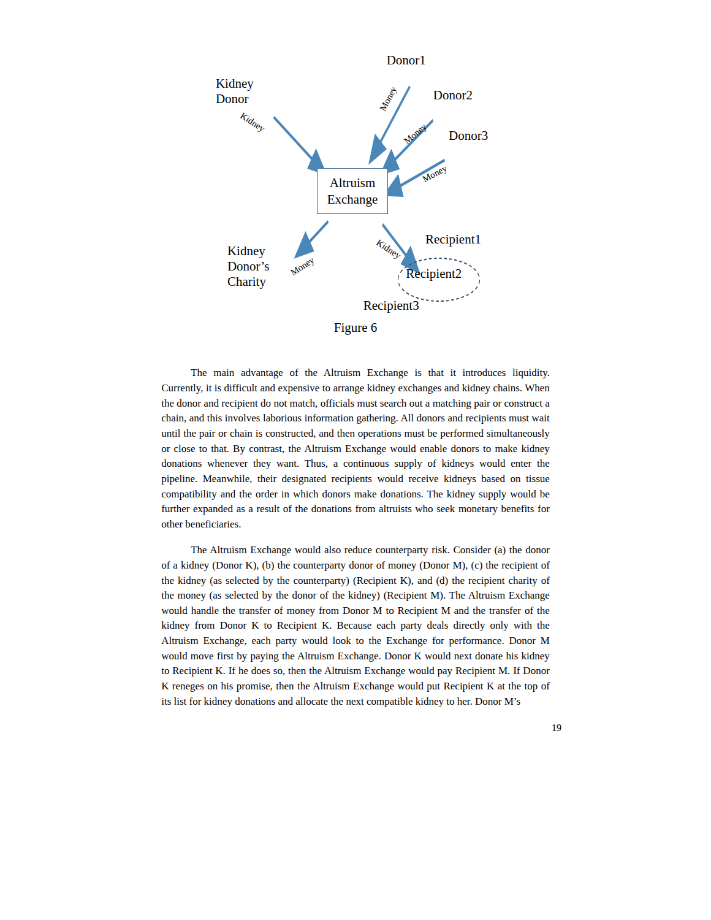Donor1
Donor2
Donor3
Kidney
Donor
Altruism
Exchange
Kidney
Donor’s
Charity
Recipient1
Recipient2
Recipient3
Kidney
Money
Money
Money
Money
Kidney
Figure 6
The main advantage of the Altruism Exchange is that it introduces liquidity. Currently, it is difficult and expensive to arrange kidney exchanges and kidney chains. When the donor and recipient do not match, officials must search out a matching pair or construct a chain, and this involves laborious information gathering. All donors and recipients must wait until the pair or chain is constructed, and then operations must be performed simultaneously or close to that. By contrast, the Altruism Exchange would enable donors to make kidney donations whenever they want. Thus, a continuous supply of kidneys would enter the pipeline. Meanwhile, their designated recipients would receive kidneys based on tissue compatibility and the order in which donors make donations. The kidney supply would be further expanded as a result of the donations from altruists who seek monetary benefits for other beneficiaries.
The Altruism Exchange would also reduce counterparty risk. Consider (a) the donor of a kidney (Donor K), (b) the counterparty donor of money (Donor M), (c) the recipient of the kidney (as selected by the counterparty) (Recipient K), and (d) the recipient charity of the money (as selected by the donor of the kidney) (Recipient M). The Altruism Exchange would handle the transfer of money from Donor M to Recipient M and the transfer of the kidney from Donor K to Recipient K. Because each party deals directly only with the Altruism Exchange, each party would look to the Exchange for performance. Donor M would move first by paying the Altruism Exchange. Donor K would next donate his kidney to Recipient K. If he does so, then the Altruism Exchange would pay Recipient M. If Donor K reneges on his promise, then the Altruism Exchange would put Recipient K at the top of its list for kidney donations and allocate the next compatible kidney to her. Donor M’s
19